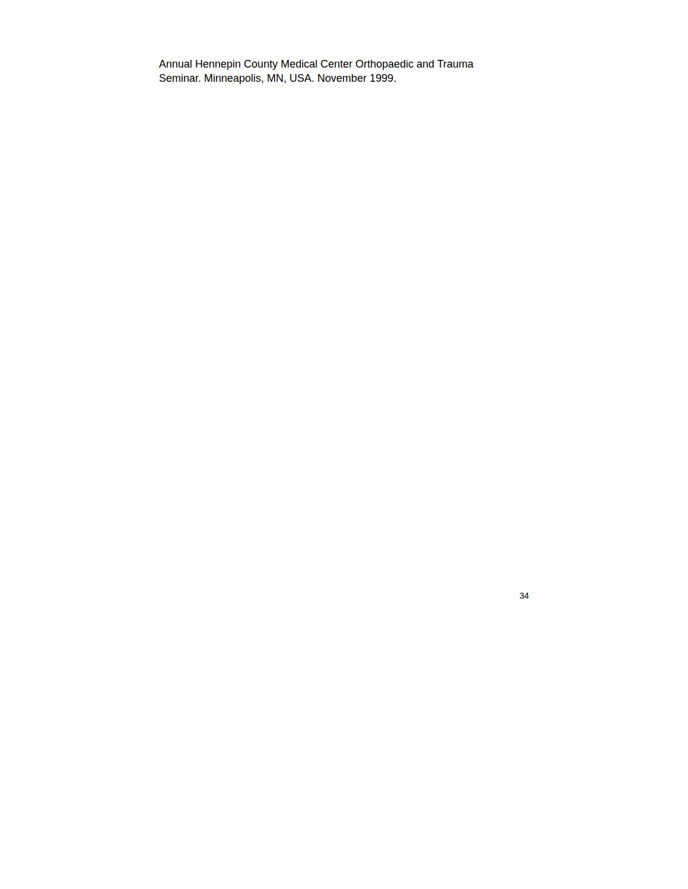Annual Hennepin County Medical Center Orthopaedic and Trauma Seminar. Minneapolis, MN, USA. November 1999.
34